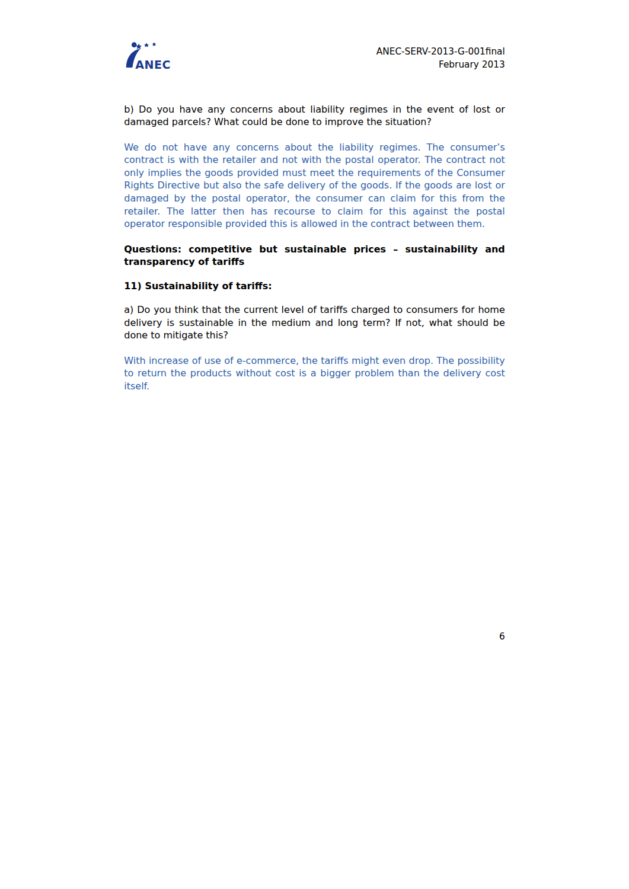ANEC
ANEC-SERV-2013-G-001final
February 2013
b) Do you have any concerns about liability regimes in the event of lost or damaged parcels? What could be done to improve the situation?
We do not have any concerns about the liability regimes. The consumer’s contract is with the retailer and not with the postal operator. The contract not only implies the goods provided must meet the requirements of the Consumer Rights Directive but also the safe delivery of the goods. If the goods are lost or damaged by the postal operator, the consumer can claim for this from the retailer. The latter then has recourse to claim for this against the postal operator responsible provided this is allowed in the contract between them.
Questions: competitive but sustainable prices – sustainability and transparency of tariffs
11) Sustainability of tariffs:
a) Do you think that the current level of tariffs charged to consumers for home delivery is sustainable in the medium and long term? If not, what should be done to mitigate this?
With increase of use of e-commerce, the tariffs might even drop. The possibility to return the products without cost is a bigger problem than the delivery cost itself.
6